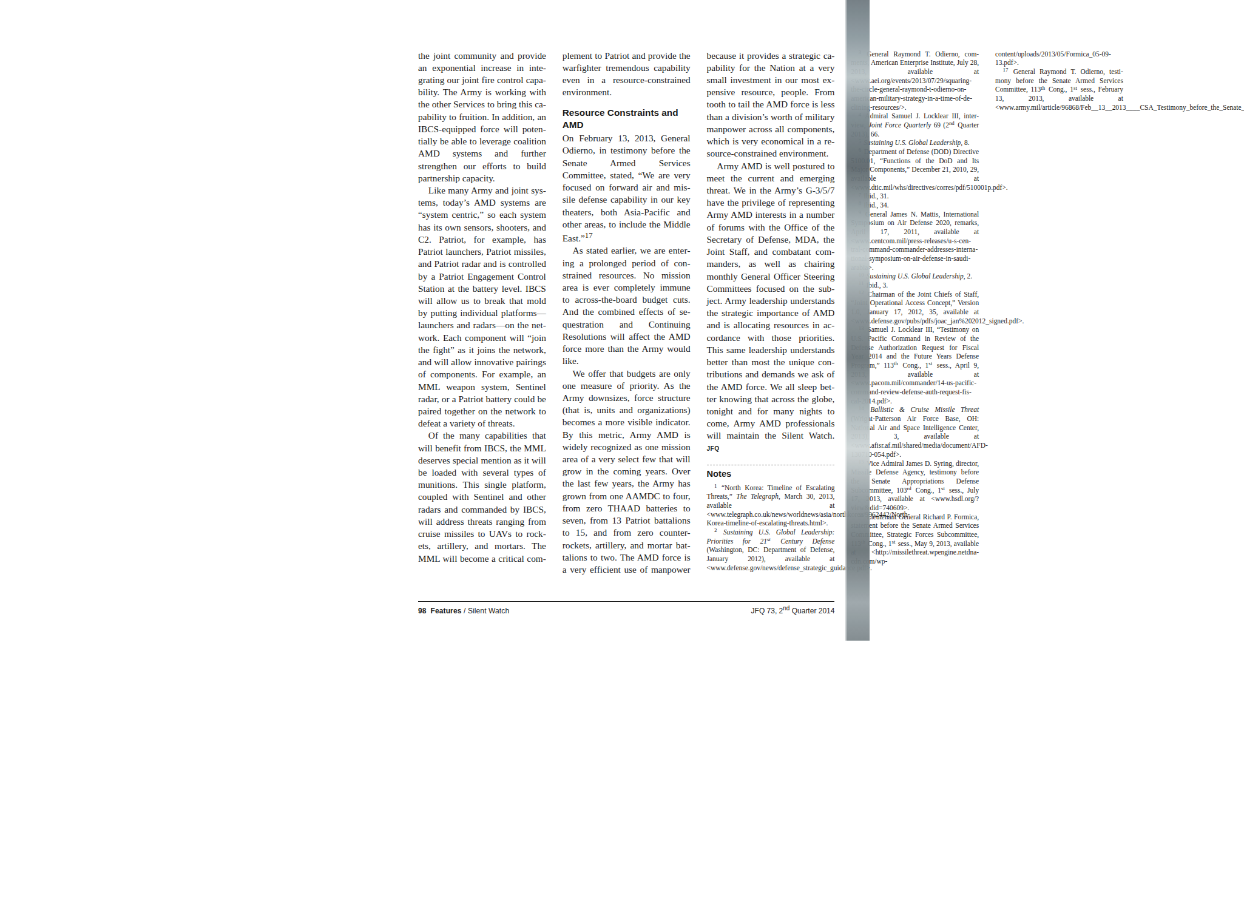the joint community and provide an exponential increase in integrating our joint fire control capability. The Army is working with the other Services to bring this capability to fruition. In addition, an IBCS-equipped force will potentially be able to leverage coalition AMD systems and further strengthen our efforts to build partnership capacity.
Like many Army and joint systems, today’s AMD systems are “system centric,” so each system has its own sensors, shooters, and C2. Patriot, for example, has Patriot launchers, Patriot missiles, and Patriot radar and is controlled by a Patriot Engagement Control Station at the battery level. IBCS will allow us to break that mold by putting individual platforms—launchers and radars—on the network. Each component will “join the fight” as it joins the network, and will allow innovative pairings of components. For example, an MML weapon system, Sentinel radar, or a Patriot battery could be paired together on the network to defeat a variety of threats.
Of the many capabilities that will benefit from IBCS, the MML deserves special mention as it will be loaded with several types of munitions. This single platform, coupled with Sentinel and other radars and commanded by IBCS, will address threats ranging from cruise missiles to UAVs to rockets, artillery, and mortars. The MML will become a critical complement to Patriot and provide the warfighter tremendous capability even in a resource-constrained environment.
Resource Constraints and AMD
On February 13, 2013, General Odierno, in testimony before the Senate Armed Services Committee, stated, “We are very focused on forward air and missile defense capability in our key theaters, both Asia-Pacific and other areas, to include the Middle East.”17
As stated earlier, we are entering a prolonged period of constrained resources. No mission area is ever completely immune to across-the-board budget cuts. And the combined effects of sequestration and Continuing Resolutions will affect the AMD force more than the Army would like.
We offer that budgets are only one measure of priority. As the Army downsizes, force structure (that is, units and organizations) becomes a more visible indicator. By this metric, Army AMD is widely recognized as one mission area of a very select few that will grow in the coming years. Over the last few years, the Army has grown from one AAMDC to four, from zero THAAD batteries to seven, from 13 Patriot battalions to 15, and from zero counter-rockets, artillery, and mortar battalions to two. The AMD force is a very efficient use of manpower because it provides a strategic capability for the Nation at a very small investment in our most expensive resource, people. From tooth to tail the AMD force is less than a division’s worth of military manpower across all components, which is very economical in a resource-constrained environment.
Army AMD is well postured to meet the current and emerging threat. We in the Army’s G-3/5/7 have the privilege of representing Army AMD interests in a number of forums with the Office of the Secretary of Defense, MDA, the Joint Staff, and combatant commanders, as well as chairing monthly General Officer Steering Committees focused on the subject. Army leadership understands the strategic importance of AMD and is allocating resources in accordance with those priorities. This same leadership understands better than most the unique contributions and demands we ask of the AMD force. We all sleep better knowing that across the globe, tonight and for many nights to come, Army AMD professionals will maintain the Silent Watch. JFQ
Notes
1 “North Korea: Timeline of Escalating Threats,” The Telegraph, March 30, 2013, available at <www.telegraph.co.uk/news/worldnews/asia/northkorea/9962442/North-Korea-timeline-of-escalating-threats.html>.
2 Sustaining U.S. Global Leadership: Priorities for 21st Century Defense (Washington, DC: Department of Defense, January 2012), available at <www.defense.gov/news/defense_strategic_guidance.pdf>.
3 General Raymond T. Odierno, comments, American Enterprise Institute, July 28, 2013, available at <www.aei.org/events/2013/07/29/squaring-the-circle-general-raymond-t-odierno-on-american-military-strategy-in-a-time-of-declining-resources/>.
4 Admiral Samuel J. Locklear III, interview, Joint Force Quarterly 69 (2nd Quarter 2013), 66.
5 Sustaining U.S. Global Leadership, 8.
6 Department of Defense (DOD) Directive 5100.01, “Functions of the DoD and Its Major Components,” December 21, 2010, 29, available at <www.dtic.mil/whs/directives/corres/pdf/510001p.pdf>.
7 Ibid., 31.
8 Ibid., 34.
9 General James N. Mattis, International Symposium on Air Defense 2020, remarks, April 17, 2011, available at <www.centcom.mil/press-releases/u-s-central-command-commander-addresses-international-symposium-on-air-defense-in-saudi-arabia>.
10 Sustaining U.S. Global Leadership, 2.
11 Ibid., 3.
12 Chairman of the Joint Chiefs of Staff, “Joint Operational Access Concept,” Version 1.0, January 17, 2012, 35, available at <www.defense.gov/pubs/pdfs/joac_jan%202012_signed.pdf>.
13 Samuel J. Locklear III, “Testimony on U.S. Pacific Command in Review of the Defense Authorization Request for Fiscal Year 2014 and the Future Years Defense Program,” 113th Cong., 1st sess., April 9, 2013, available at <www.pacom.mil/commander/14-us-pacific-command-review-defense-auth-request-fiscal-2014.pdf>.
14 Ballistic & Cruise Missile Threat (Wright-Patterson Air Force Base, OH: National Air and Space Intelligence Center, 2013), 3, available at <www.afisr.af.mil/shared/media/document/AFD-130710-054.pdf>.
15 Vice Admiral James D. Syring, director, Missile Defense Agency, testimony before the Senate Appropriations Defense Subcommittee, 103rd Cong., 1st sess., July 17, 2013, available at <www.hsdl.org/?view&did=740609>.
16 Lieutenant General Richard P. Formica, statement before the Senate Armed Services Committee, Strategic Forces Subcommittee, 113th Cong., 1st sess., May 9, 2013, available at <http://missilethreat.wpengine.netdna-cdn.com/wp-content/uploads/2013/05/Formica_05-09-13.pdf>.
17 General Raymond T. Odierno, testimony before the Senate Armed Services Committee, 113th Cong., 1st sess., February 13, 2013, available at <www.army.mil/article/96868/Feb__13__2013____CSA_Testimony_before_the_Senate_Armed_Services_Committee/>.
98 Features / Silent Watch
JFQ 73, 2nd Quarter 2014